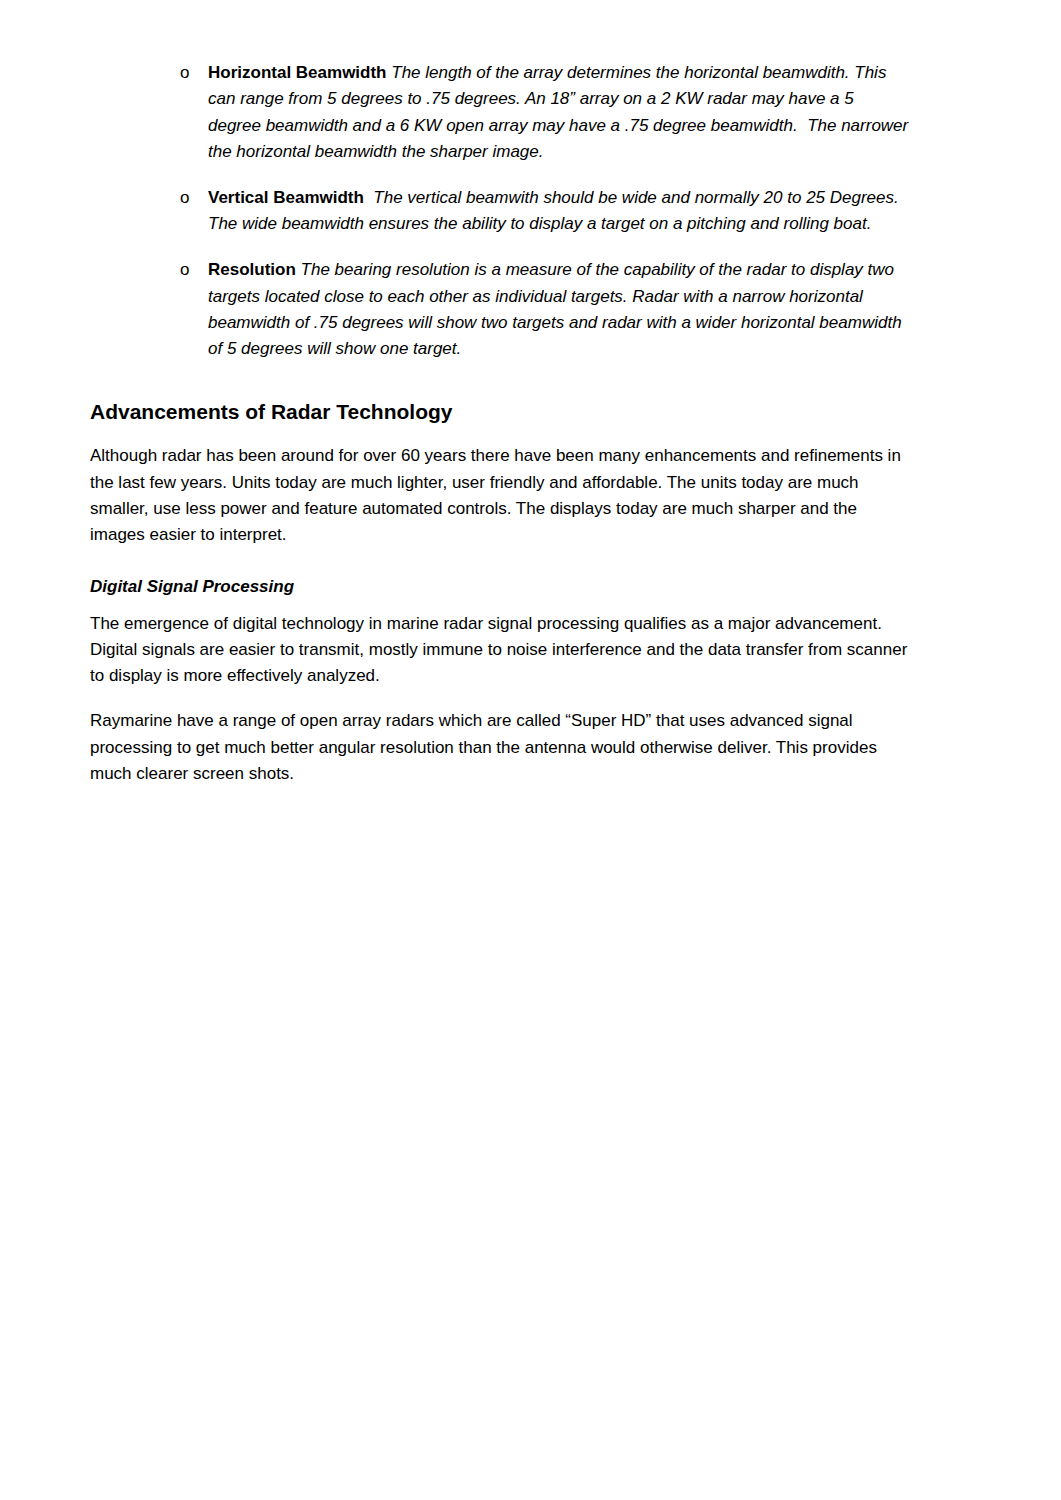Horizontal Beamwidth The length of the array determines the horizontal beamwdith. This can range from 5 degrees to .75 degrees. An 18” array on a 2 KW radar may have a 5 degree beamwidth and a 6 KW open array may have a .75 degree beamwidth. The narrower the horizontal beamwidth the sharper image.
Vertical Beamwidth The vertical beamwith should be wide and normally 20 to 25 Degrees. The wide beamwidth ensures the ability to display a target on a pitching and rolling boat.
Resolution The bearing resolution is a measure of the capability of the radar to display two targets located close to each other as individual targets. Radar with a narrow horizontal beamwidth of .75 degrees will show two targets and radar with a wider horizontal beamwidth of 5 degrees will show one target.
Advancements of Radar Technology
Although radar has been around for over 60 years there have been many enhancements and refinements in the last few years. Units today are much lighter, user friendly and affordable. The units today are much smaller, use less power and feature automated controls. The displays today are much sharper and the images easier to interpret.
Digital Signal Processing
The emergence of digital technology in marine radar signal processing qualifies as a major advancement. Digital signals are easier to transmit, mostly immune to noise interference and the data transfer from scanner to display is more effectively analyzed.
Raymarine have a range of open array radars which are called “Super HD” that uses advanced signal processing to get much better angular resolution than the antenna would otherwise deliver. This provides much clearer screen shots.